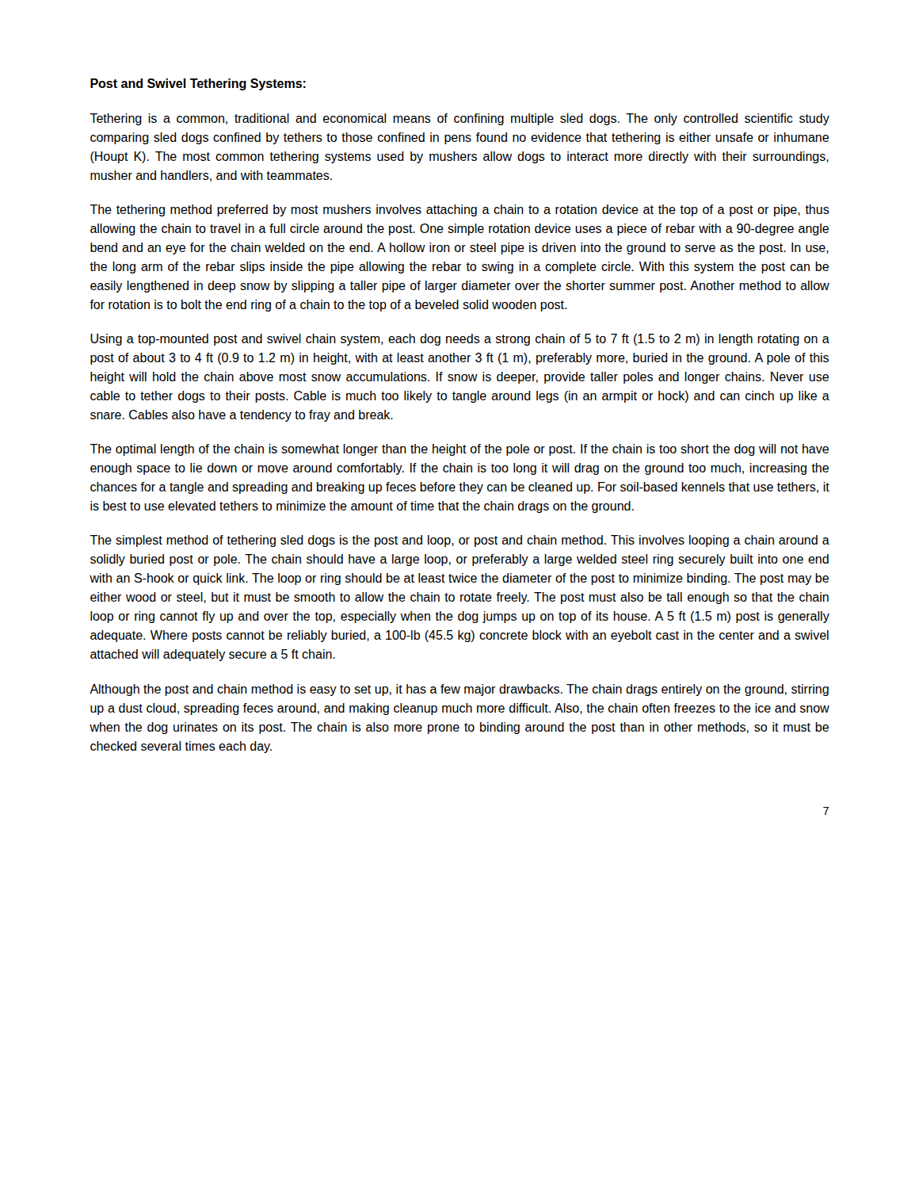Post and Swivel Tethering Systems:
Tethering is a common, traditional and economical means of confining multiple sled dogs. The only controlled scientific study comparing sled dogs confined by tethers to those confined in pens found no evidence that tethering is either unsafe or inhumane (Houpt K). The most common tethering systems used by mushers allow dogs to interact more directly with their surroundings, musher and handlers, and with teammates.
The tethering method preferred by most mushers involves attaching a chain to a rotation device at the top of a post or pipe, thus allowing the chain to travel in a full circle around the post. One simple rotation device uses a piece of rebar with a 90-degree angle bend and an eye for the chain welded on the end. A hollow iron or steel pipe is driven into the ground to serve as the post. In use, the long arm of the rebar slips inside the pipe allowing the rebar to swing in a complete circle. With this system the post can be easily lengthened in deep snow by slipping a taller pipe of larger diameter over the shorter summer post. Another method to allow for rotation is to bolt the end ring of a chain to the top of a beveled solid wooden post.
Using a top-mounted post and swivel chain system, each dog needs a strong chain of 5 to 7 ft (1.5 to 2 m) in length rotating on a post of about 3 to 4 ft (0.9 to 1.2 m) in height, with at least another 3 ft (1 m), preferably more, buried in the ground. A pole of this height will hold the chain above most snow accumulations. If snow is deeper, provide taller poles and longer chains. Never use cable to tether dogs to their posts. Cable is much too likely to tangle around legs (in an armpit or hock) and can cinch up like a snare. Cables also have a tendency to fray and break.
The optimal length of the chain is somewhat longer than the height of the pole or post. If the chain is too short the dog will not have enough space to lie down or move around comfortably. If the chain is too long it will drag on the ground too much, increasing the chances for a tangle and spreading and breaking up feces before they can be cleaned up. For soil-based kennels that use tethers, it is best to use elevated tethers to minimize the amount of time that the chain drags on the ground.
The simplest method of tethering sled dogs is the post and loop, or post and chain method. This involves looping a chain around a solidly buried post or pole. The chain should have a large loop, or preferably a large welded steel ring securely built into one end with an S-hook or quick link. The loop or ring should be at least twice the diameter of the post to minimize binding. The post may be either wood or steel, but it must be smooth to allow the chain to rotate freely. The post must also be tall enough so that the chain loop or ring cannot fly up and over the top, especially when the dog jumps up on top of its house. A 5 ft (1.5 m) post is generally adequate. Where posts cannot be reliably buried, a 100-lb (45.5 kg) concrete block with an eyebolt cast in the center and a swivel attached will adequately secure a 5 ft chain.
Although the post and chain method is easy to set up, it has a few major drawbacks. The chain drags entirely on the ground, stirring up a dust cloud, spreading feces around, and making cleanup much more difficult. Also, the chain often freezes to the ice and snow when the dog urinates on its post. The chain is also more prone to binding around the post than in other methods, so it must be checked several times each day.
7